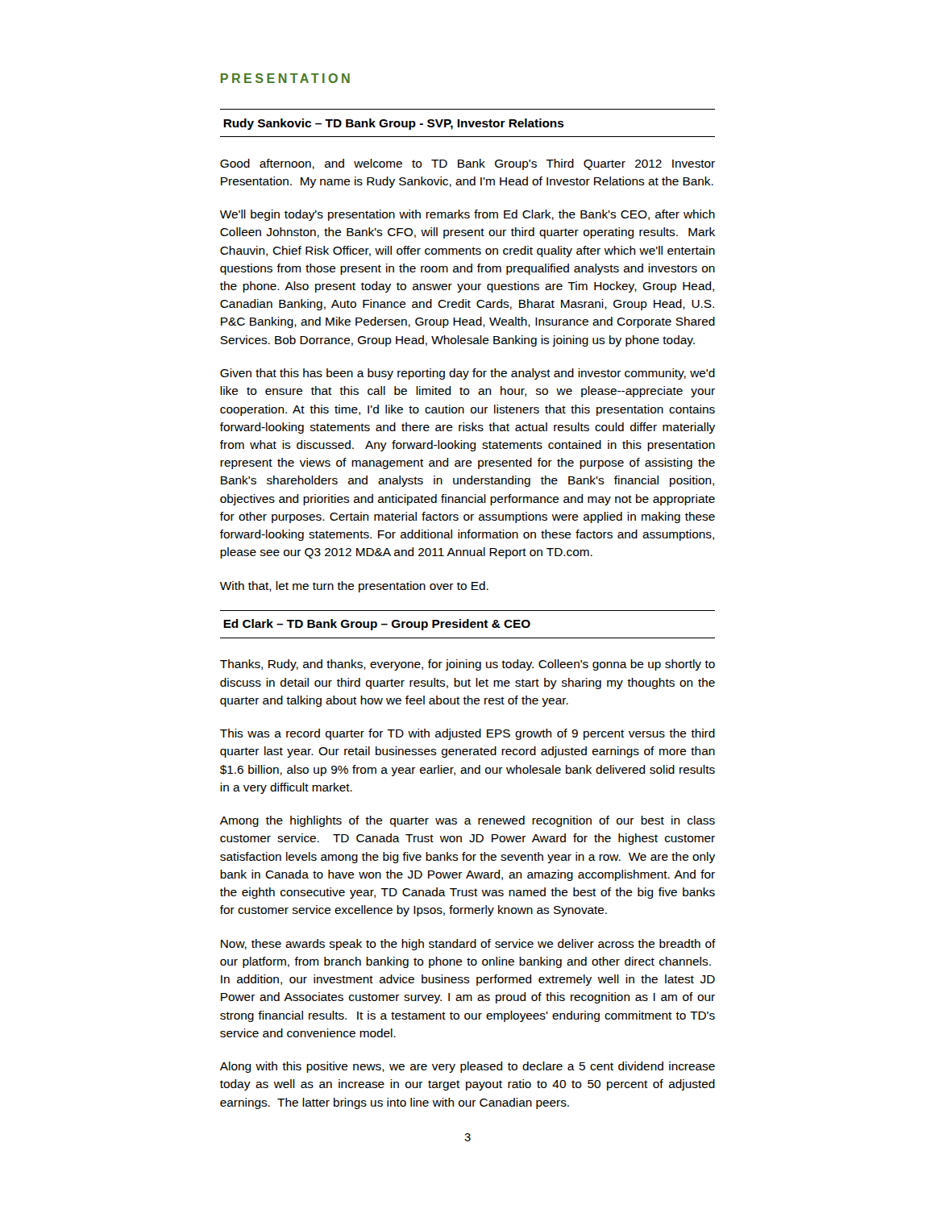PRESENTATION
Rudy Sankovic – TD Bank Group - SVP, Investor Relations
Good afternoon, and welcome to TD Bank Group's Third Quarter 2012 Investor Presentation. My name is Rudy Sankovic, and I'm Head of Investor Relations at the Bank.
We'll begin today's presentation with remarks from Ed Clark, the Bank's CEO, after which Colleen Johnston, the Bank's CFO, will present our third quarter operating results. Mark Chauvin, Chief Risk Officer, will offer comments on credit quality after which we'll entertain questions from those present in the room and from prequalified analysts and investors on the phone. Also present today to answer your questions are Tim Hockey, Group Head, Canadian Banking, Auto Finance and Credit Cards, Bharat Masrani, Group Head, U.S. P&C Banking, and Mike Pedersen, Group Head, Wealth, Insurance and Corporate Shared Services. Bob Dorrance, Group Head, Wholesale Banking is joining us by phone today.
Given that this has been a busy reporting day for the analyst and investor community, we'd like to ensure that this call be limited to an hour, so we please--appreciate your cooperation. At this time, I'd like to caution our listeners that this presentation contains forward-looking statements and there are risks that actual results could differ materially from what is discussed. Any forward-looking statements contained in this presentation represent the views of management and are presented for the purpose of assisting the Bank's shareholders and analysts in understanding the Bank's financial position, objectives and priorities and anticipated financial performance and may not be appropriate for other purposes. Certain material factors or assumptions were applied in making these forward-looking statements. For additional information on these factors and assumptions, please see our Q3 2012 MD&A and 2011 Annual Report on TD.com.
With that, let me turn the presentation over to Ed.
Ed Clark – TD Bank Group – Group President & CEO
Thanks, Rudy, and thanks, everyone, for joining us today. Colleen's gonna be up shortly to discuss in detail our third quarter results, but let me start by sharing my thoughts on the quarter and talking about how we feel about the rest of the year.
This was a record quarter for TD with adjusted EPS growth of 9 percent versus the third quarter last year. Our retail businesses generated record adjusted earnings of more than $1.6 billion, also up 9% from a year earlier, and our wholesale bank delivered solid results in a very difficult market.
Among the highlights of the quarter was a renewed recognition of our best in class customer service. TD Canada Trust won JD Power Award for the highest customer satisfaction levels among the big five banks for the seventh year in a row. We are the only bank in Canada to have won the JD Power Award, an amazing accomplishment. And for the eighth consecutive year, TD Canada Trust was named the best of the big five banks for customer service excellence by Ipsos, formerly known as Synovate.
Now, these awards speak to the high standard of service we deliver across the breadth of our platform, from branch banking to phone to online banking and other direct channels. In addition, our investment advice business performed extremely well in the latest JD Power and Associates customer survey. I am as proud of this recognition as I am of our strong financial results. It is a testament to our employees' enduring commitment to TD's service and convenience model.
Along with this positive news, we are very pleased to declare a 5 cent dividend increase today as well as an increase in our target payout ratio to 40 to 50 percent of adjusted earnings. The latter brings us into line with our Canadian peers.
3